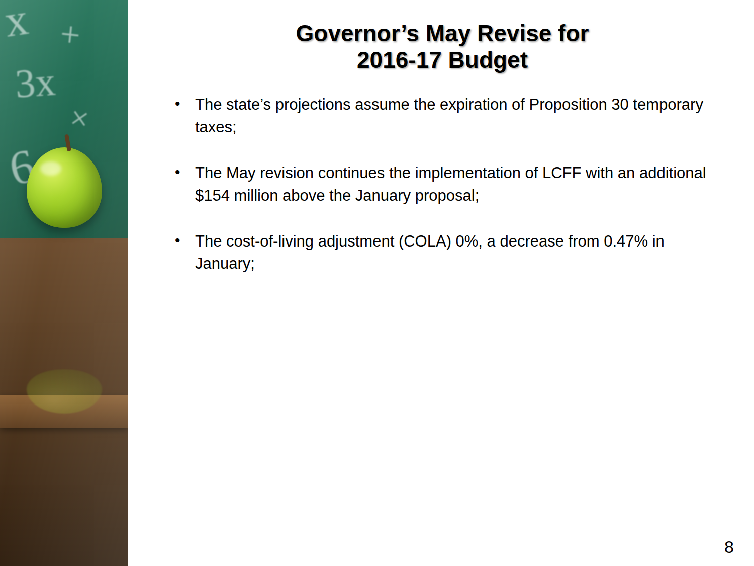x + 3x × 6 1
Governor’s May Revise for
2016-17 Budget
The state’s projections assume the expiration of Proposition 30 temporary taxes;
The May revision continues the implementation of LCFF with an additional $154 million above the January proposal;
The cost-of-living adjustment (COLA) 0%, a decrease from 0.47% in January;
8